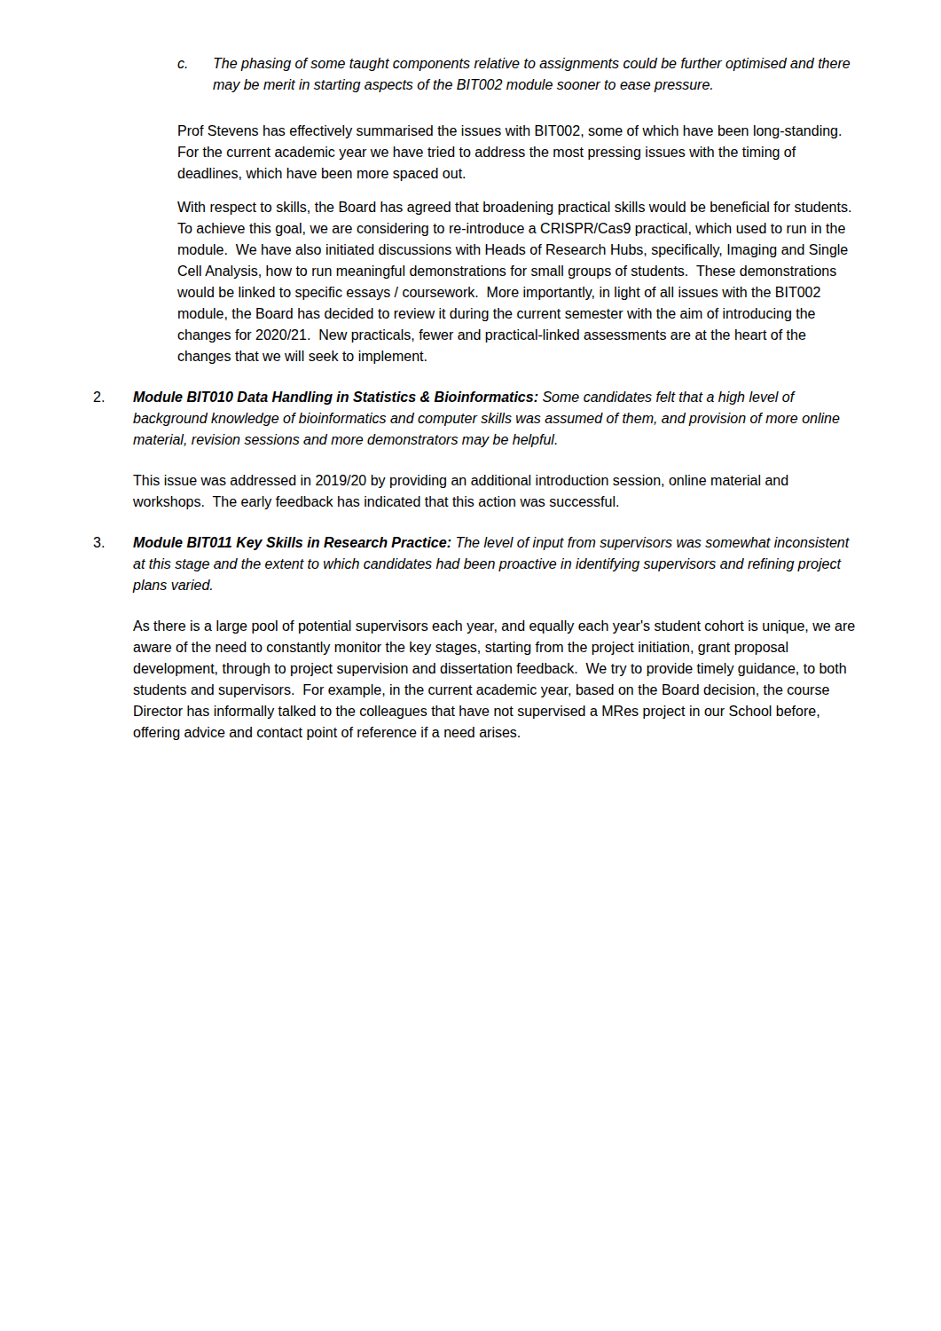c. The phasing of some taught components relative to assignments could be further optimised and there may be merit in starting aspects of the BIT002 module sooner to ease pressure.
Prof Stevens has effectively summarised the issues with BIT002, some of which have been long-standing. For the current academic year we have tried to address the most pressing issues with the timing of deadlines, which have been more spaced out.
With respect to skills, the Board has agreed that broadening practical skills would be beneficial for students. To achieve this goal, we are considering to re-introduce a CRISPR/Cas9 practical, which used to run in the module. We have also initiated discussions with Heads of Research Hubs, specifically, Imaging and Single Cell Analysis, how to run meaningful demonstrations for small groups of students. These demonstrations would be linked to specific essays / coursework. More importantly, in light of all issues with the BIT002 module, the Board has decided to review it during the current semester with the aim of introducing the changes for 2020/21. New practicals, fewer and practical-linked assessments are at the heart of the changes that we will seek to implement.
2. Module BIT010 Data Handling in Statistics & Bioinformatics: Some candidates felt that a high level of background knowledge of bioinformatics and computer skills was assumed of them, and provision of more online material, revision sessions and more demonstrators may be helpful.
This issue was addressed in 2019/20 by providing an additional introduction session, online material and workshops. The early feedback has indicated that this action was successful.
3. Module BIT011 Key Skills in Research Practice: The level of input from supervisors was somewhat inconsistent at this stage and the extent to which candidates had been proactive in identifying supervisors and refining project plans varied.
As there is a large pool of potential supervisors each year, and equally each year's student cohort is unique, we are aware of the need to constantly monitor the key stages, starting from the project initiation, grant proposal development, through to project supervision and dissertation feedback. We try to provide timely guidance, to both students and supervisors. For example, in the current academic year, based on the Board decision, the course Director has informally talked to the colleagues that have not supervised a MRes project in our School before, offering advice and contact point of reference if a need arises.